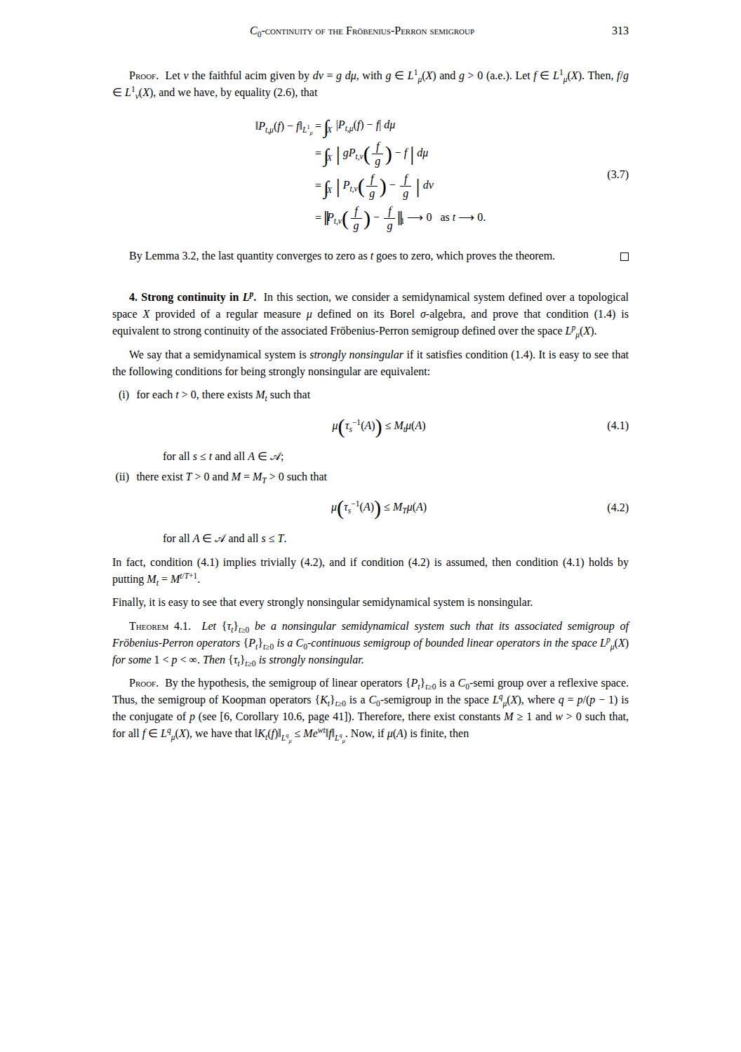C0-continuity of the Fröbenius-Perron semigroup 313
Proof. Let ν the faithful acim given by dν = g dμ, with g ∈ L1μ(X) and g > 0 (a.e.). Let f ∈ L1μ(X). Then, f/g ∈ L1ν(X), and we have, by equality (2.6), that
| ‖ P t , μ ( f ) − f ‖ L 1 μ | = | ∫ X / P t , μ ( f ) − f / dμ |
| | = | ∫ X / gP t , ν ( f g ) − f / dμ |
| | = | ∫ X / P t , ν ( f g ) − f g / dν |
| | = | ‖ P t , ν ( f g ) − f g ‖ 1 ⟶ 0 as t ⟶ 0. |
(3.7)
By Lemma 3.2, the last quantity converges to zero as t goes to zero, which proves the theorem.
4. Strong continuity in Lp. In this section, we consider a semidynamical system defined over a topological space X provided of a regular measure μ defined on its Borel σ-algebra, and prove that condition (1.4) is equivalent to strong continuity of the associated Fröbenius-Perron semigroup defined over the space Lpμ(X).
We say that a semidynamical system is strongly nonsingular if it satisfies condition (1.4). It is easy to see that the following conditions for being strongly nonsingular are equivalent:
(i) for each t > 0, there exists Mt such that
μ(τs−1(A)) ≤ Mtμ(A) (4.1)
for all s ≤ t and all A ∈ 𝒜;
(ii) there exist T > 0 and M = MT > 0 such that
μ(τs−1(A)) ≤ MTμ(A) (4.2)
for all A ∈ 𝒜 and all s ≤ T.
In fact, condition (4.1) implies trivially (4.2), and if condition (4.2) is assumed, then condition (4.1) holds by putting Mt = Mt/T+1.
Finally, it is easy to see that every strongly nonsingular semidynamical system is nonsingular.
Theorem 4.1. Let {τt}t≥0 be a nonsingular semidynamical system such that its associated semigroup of Fröbenius-Perron operators {Pt}t≥0 is a C0-continuous semigroup of bounded linear operators in the space Lpμ(X) for some 1 < p < ∞. Then {τt}t≥0 is strongly nonsingular.
Proof. By the hypothesis, the semigroup of linear operators {Pt}t≥0 is a C0-semi group over a reflexive space. Thus, the semigroup of Koopman operators {Kt}t≥0 is a C0-semigroup in the space Lqμ(X), where q = p/(p − 1) is the conjugate of p (see [6, Corollary 10.6, page 41]). Therefore, there exist constants M ≥ 1 and w > 0 such that, for all f ∈ Lqμ(X), we have that ‖Kt(f)‖Lqμ ≤ Mewt‖f‖Lqμ. Now, if μ(A) is finite, then